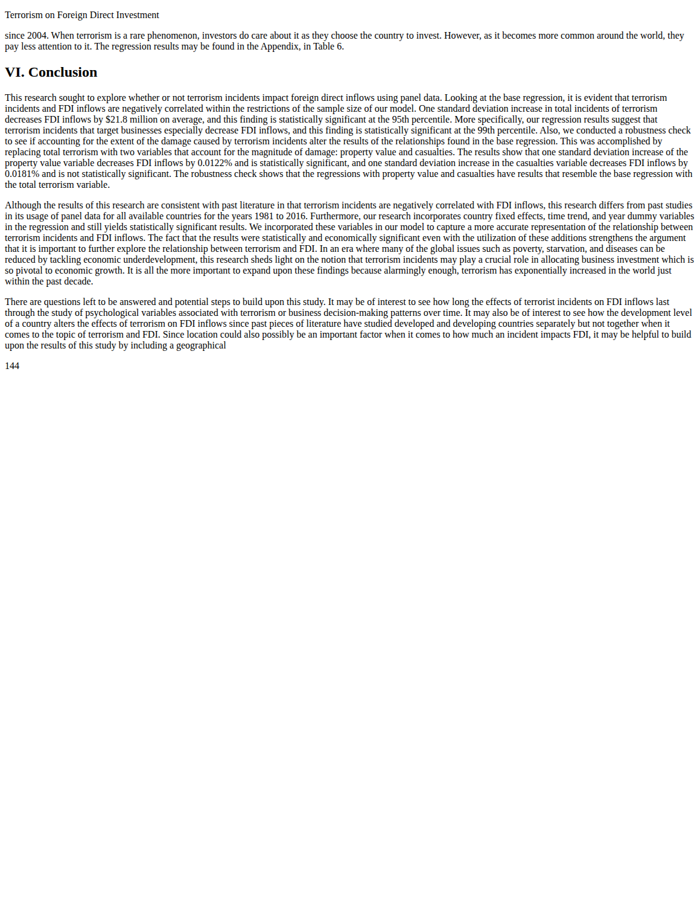Terrorism on Foreign Direct Investment
since 2004. When terrorism is a rare phenomenon, investors do care about it as they choose the country to invest. However, as it becomes more common around the world, they pay less attention to it. The regression results may be found in the Appendix, in Table 6.
VI. Conclusion
This research sought to explore whether or not terrorism incidents impact foreign direct inflows using panel data. Looking at the base regression, it is evident that terrorism incidents and FDI inflows are negatively correlated within the restrictions of the sample size of our model. One standard deviation increase in total incidents of terrorism decreases FDI inflows by $21.8 million on average, and this finding is statistically significant at the 95th percentile. More specifically, our regression results suggest that terrorism incidents that target businesses especially decrease FDI inflows, and this finding is statistically significant at the 99th percentile. Also, we conducted a robustness check to see if accounting for the extent of the damage caused by terrorism incidents alter the results of the relationships found in the base regression. This was accomplished by replacing total terrorism with two variables that account for the magnitude of damage: property value and casualties. The results show that one standard deviation increase of the property value variable decreases FDI inflows by 0.0122% and is statistically significant, and one standard deviation increase in the casualties variable decreases FDI inflows by 0.0181% and is not statistically significant. The robustness check shows that the regressions with property value and casualties have results that resemble the base regression with the total terrorism variable.
Although the results of this research are consistent with past literature in that terrorism incidents are negatively correlated with FDI inflows, this research differs from past studies in its usage of panel data for all available countries for the years 1981 to 2016. Furthermore, our research incorporates country fixed effects, time trend, and year dummy variables in the regression and still yields statistically significant results. We incorporated these variables in our model to capture a more accurate representation of the relationship between terrorism incidents and FDI inflows. The fact that the results were statistically and economically significant even with the utilization of these additions strengthens the argument that it is important to further explore the relationship between terrorism and FDI. In an era where many of the global issues such as poverty, starvation, and diseases can be reduced by tackling economic underdevelopment, this research sheds light on the notion that terrorism incidents may play a crucial role in allocating business investment which is so pivotal to economic growth. It is all the more important to expand upon these findings because alarmingly enough, terrorism has exponentially increased in the world just within the past decade.
There are questions left to be answered and potential steps to build upon this study. It may be of interest to see how long the effects of terrorist incidents on FDI inflows last through the study of psychological variables associated with terrorism or business decision-making patterns over time. It may also be of interest to see how the development level of a country alters the effects of terrorism on FDI inflows since past pieces of literature have studied developed and developing countries separately but not together when it comes to the topic of terrorism and FDI. Since location could also possibly be an important factor when it comes to how much an incident impacts FDI, it may be helpful to build upon the results of this study by including a geographical
144